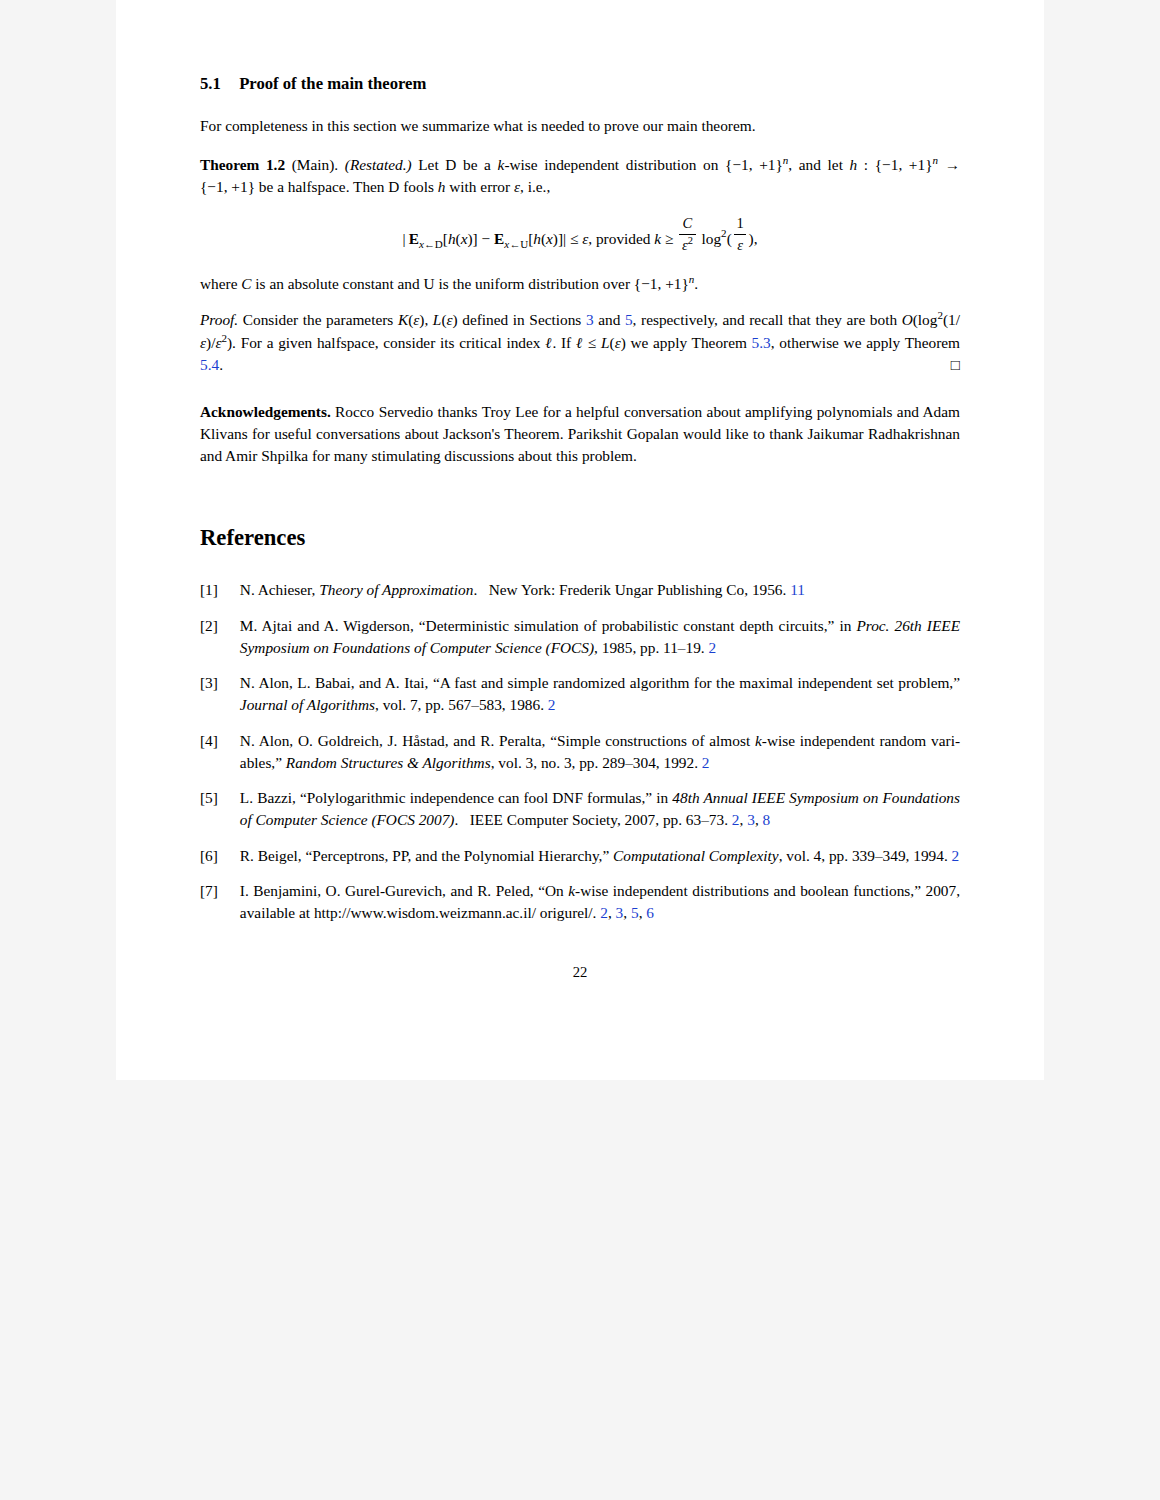5.1 Proof of the main theorem
For completeness in this section we summarize what is needed to prove our main theorem.
Theorem 1.2 (Main). (Restated.) Let D be a k-wise independent distribution on {−1, +1}n, and let h : {−1, +1}n → {−1, +1} be a halfspace. Then D fools h with error ε, i.e.,
| Ex←D[h(x)] − Ex←U[h(x)]| ≤ ε, provided k ≥ Cε2 log2(1 ε),
where C is an absolute constant and U is the uniform distribution over {−1, +1}n.
Proof. Consider the parameters K(ε), L(ε) defined in Sections 3 and 5, respectively, and recall that they are both O(log2(1/ε)/ε2). For a given halfspace, consider its critical index ℓ. If ℓ ≤ L(ε) we apply Theorem 5.3, otherwise we apply Theorem 5.4. □
Acknowledgements. Rocco Servedio thanks Troy Lee for a helpful conversation about amplifying polynomials and Adam Klivans for useful conversations about Jackson's Theorem. Parikshit Gopalan would like to thank Jaikumar Radhakrishnan and Amir Shpilka for many stimulating discussions about this problem.
References
[1] N. Achieser, Theory of Approximation. New York: Frederik Ungar Publishing Co, 1956. 11
[2] M. Ajtai and A. Wigderson, “Deterministic simulation of probabilistic constant depth circuits,” in Proc. 26th IEEE Symposium on Foundations of Computer Science (FOCS), 1985, pp. 11–19. 2
[3] N. Alon, L. Babai, and A. Itai, “A fast and simple randomized algorithm for the maximal independent set problem,” Journal of Algorithms, vol. 7, pp. 567–583, 1986. 2
[4] N. Alon, O. Goldreich, J. Håstad, and R. Peralta, “Simple constructions of almost k-wise independent random variables,” Random Structures & Algorithms, vol. 3, no. 3, pp. 289–304, 1992. 2
[5] L. Bazzi, “Polylogarithmic independence can fool DNF formulas,” in 48th Annual IEEE Symposium on Foundations of Computer Science (FOCS 2007). IEEE Computer Society, 2007, pp. 63–73. 2, 3, 8
[6] R. Beigel, “Perceptrons, PP, and the Polynomial Hierarchy,” Computational Complexity, vol. 4, pp. 339–349, 1994. 2
[7] I. Benjamini, O. Gurel-Gurevich, and R. Peled, “On k-wise independent distributions and boolean functions,” 2007, available at http://www.wisdom.weizmann.ac.il/ origurel/. 2, 3, 5, 6
22